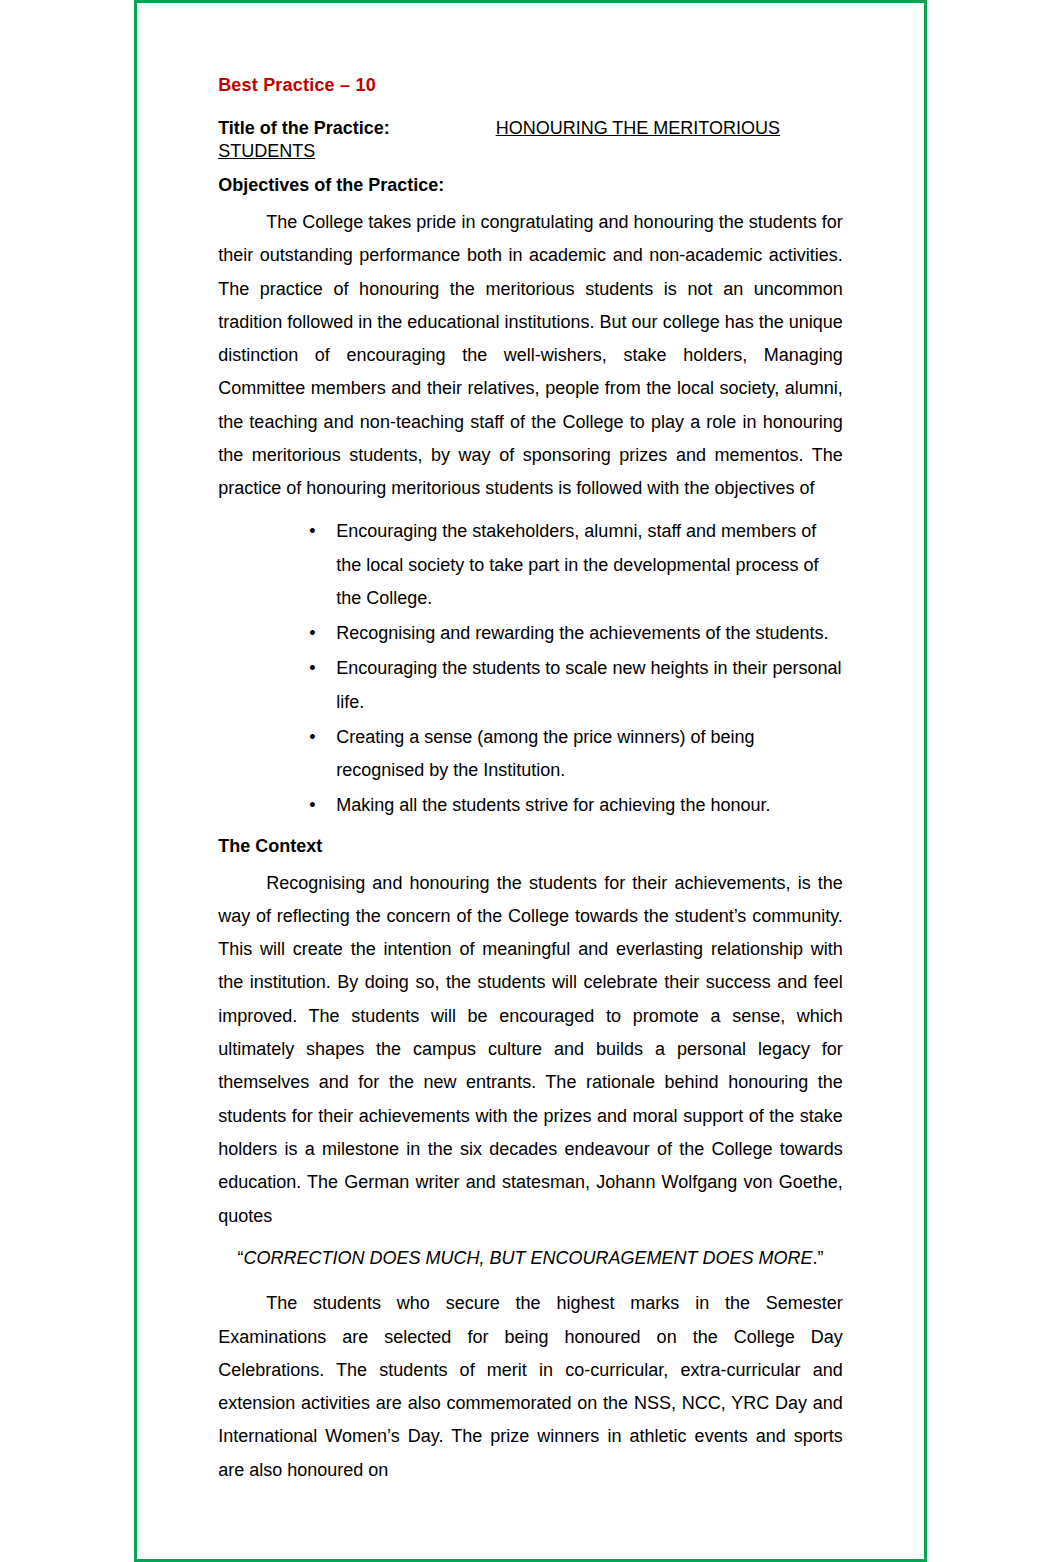Best Practice – 10
Title of the Practice: HONOURING THE MERITORIOUS STUDENTS
Objectives of the Practice:
The College takes pride in congratulating and honouring the students for their outstanding performance both in academic and non-academic activities. The practice of honouring the meritorious students is not an uncommon tradition followed in the educational institutions. But our college has the unique distinction of encouraging the well-wishers, stake holders, Managing Committee members and their relatives, people from the local society, alumni, the teaching and non-teaching staff of the College to play a role in honouring the meritorious students, by way of sponsoring prizes and mementos. The practice of honouring meritorious students is followed with the objectives of
Encouraging the stakeholders, alumni, staff and members of the local society to take part in the developmental process of the College.
Recognising and rewarding the achievements of the students.
Encouraging the students to scale new heights in their personal life.
Creating a sense (among the price winners) of being recognised by the Institution.
Making all the students strive for achieving the honour.
The Context
Recognising and honouring the students for their achievements, is the way of reflecting the concern of the College towards the student’s community. This will create the intention of meaningful and everlasting relationship with the institution. By doing so, the students will celebrate their success and feel improved. The students will be encouraged to promote a sense, which ultimately shapes the campus culture and builds a personal legacy for themselves and for the new entrants. The rationale behind honouring the students for their achievements with the prizes and moral support of the stake holders is a milestone in the six decades endeavour of the College towards education. The German writer and statesman, Johann Wolfgang von Goethe, quotes
“CORRECTION DOES MUCH, BUT ENCOURAGEMENT DOES MORE.”
The students who secure the highest marks in the Semester Examinations are selected for being honoured on the College Day Celebrations. The students of merit in co-curricular, extra-curricular and extension activities are also commemorated on the NSS, NCC, YRC Day and International Women’s Day. The prize winners in athletic events and sports are also honoured on